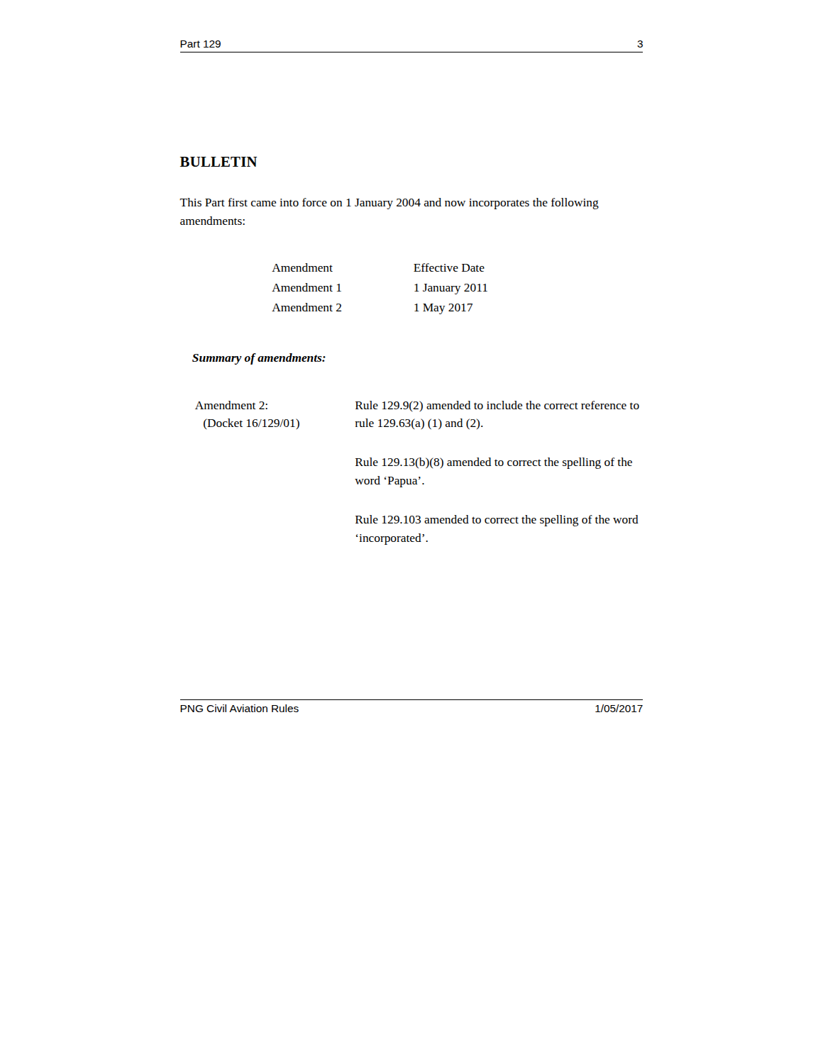Part 129
3
BULLETIN
This Part first came into force on 1 January 2004 and now incorporates the following amendments:
| Amendment | Effective Date |
| Amendment 1 | 1 January 2011 |
| Amendment 2 | 1 May 2017 |
Summary of amendments:
Amendment 2: (Docket 16/129/01)
Rule 129.9(2) amended to include the correct reference to rule 129.63(a) (1) and (2).
Rule 129.13(b)(8) amended to correct the spelling of the word ‘Papua’.
Rule 129.103 amended to correct the spelling of the word ‘incorporated’.
PNG Civil Aviation Rules
1/05/2017